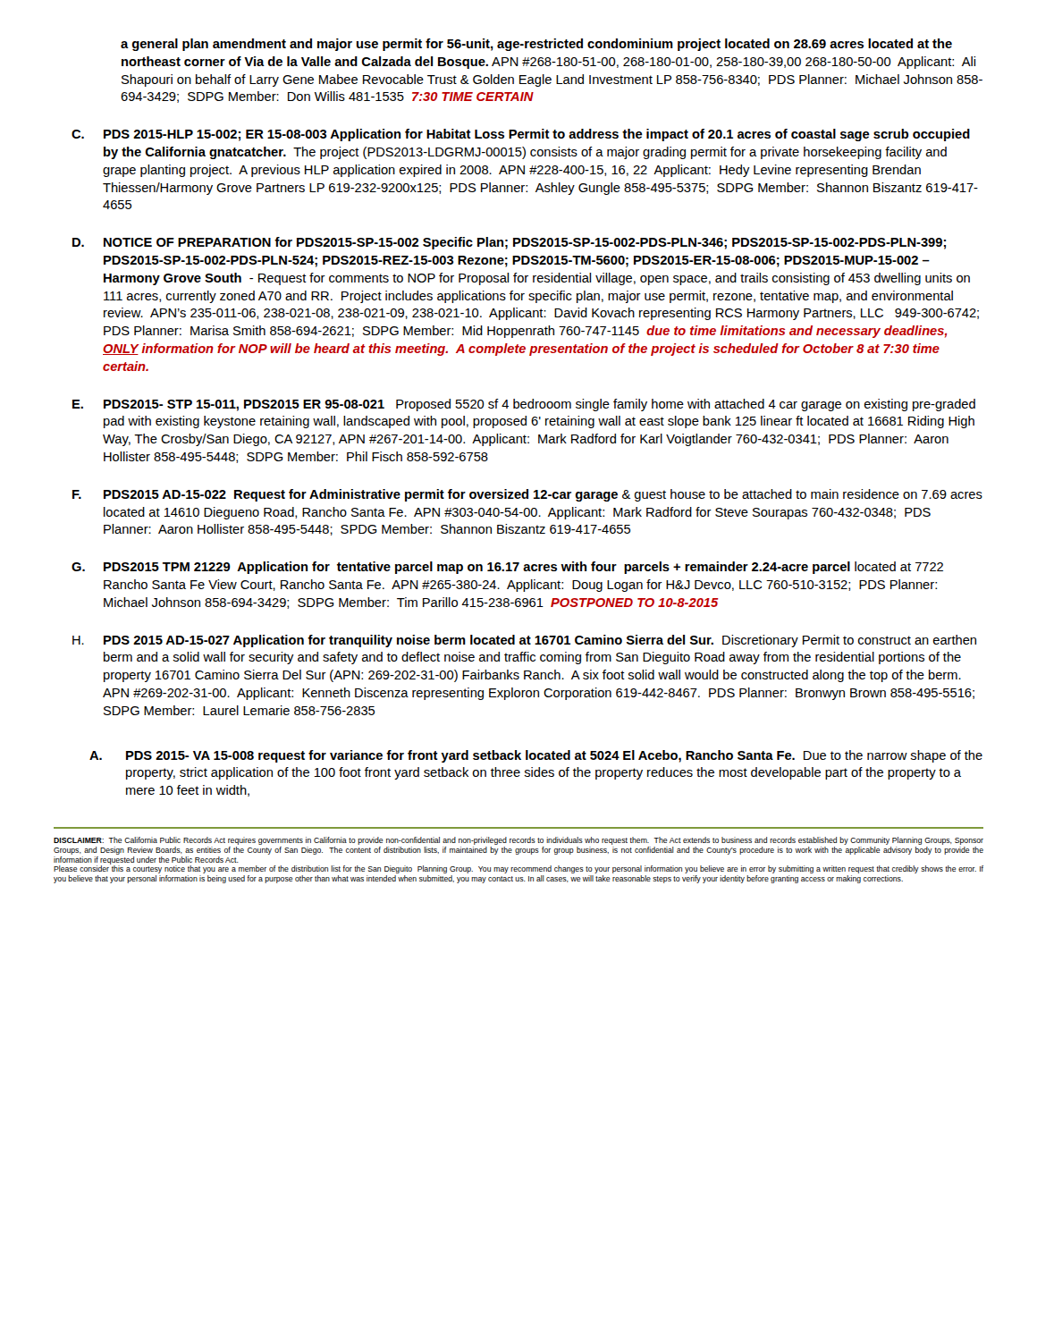a general plan amendment and major use permit for 56-unit, age-restricted condominium project located on 28.69 acres located at the northeast corner of Via de la Valle and Calzada del Bosque. APN #268-180-51-00, 268-180-01-00, 258-180-39,00 268-180-50-00 Applicant: Ali Shapouri on behalf of Larry Gene Mabee Revocable Trust & Golden Eagle Land Investment LP 858-756-8340; PDS Planner: Michael Johnson 858-694-3429; SDPG Member: Don Willis 481-1535 7:30 TIME CERTAIN
C.
PDS 2015-HLP 15-002; ER 15-08-003 Application for Habitat Loss Permit to address the impact of 20.1 acres of coastal sage scrub occupied by the California gnatcatcher. The project (PDS2013-LDGRMJ-00015) consists of a major grading permit for a private horsekeeping facility and grape planting project. A previous HLP application expired in 2008. APN #228-400-15, 16, 22 Applicant: Hedy Levine representing Brendan Thiessen/Harmony Grove Partners LP 619-232-9200x125; PDS Planner: Ashley Gungle 858-495-5375; SDPG Member: Shannon Biszantz 619-417-4655
D.
NOTICE OF PREPARATION for PDS2015-SP-15-002 Specific Plan; PDS2015-SP-15-002-PDS-PLN-346; PDS2015-SP-15-002-PDS-PLN-399; PDS2015-SP-15-002-PDS-PLN-524; PDS2015-REZ-15-003 Rezone; PDS2015-TM-5600; PDS2015-ER-15-08-006; PDS2015-MUP-15-002 – Harmony Grove South - Request for comments to NOP for Proposal for residential village, open space, and trails consisting of 453 dwelling units on 111 acres, currently zoned A70 and RR. Project includes applications for specific plan, major use permit, rezone, tentative map, and environmental review. APN’s 235-011-06, 238-021-08, 238-021-09, 238-021-10. Applicant: David Kovach representing RCS Harmony Partners, LLC 949-300-6742; PDS Planner: Marisa Smith 858-694-2621; SDPG Member: Mid Hoppenrath 760-747-1145 due to time limitations and necessary deadlines, ONLY information for NOP will be heard at this meeting. A complete presentation of the project is scheduled for October 8 at 7:30 time certain.
E.
PDS2015- STP 15-011, PDS2015 ER 95-08-021 Proposed 5520 sf 4 bedrooom single family home with attached 4 car garage on existing pre-graded pad with existing keystone retaining wall, landscaped with pool, proposed 6' retaining wall at east slope bank 125 linear ft located at 16681 Riding High Way, The Crosby/San Diego, CA 92127, APN #267-201-14-00. Applicant: Mark Radford for Karl Voigtlander 760-432-0341; PDS Planner: Aaron Hollister 858-495-5448; SDPG Member: Phil Fisch 858-592-6758
F.
PDS2015 AD-15-022 Request for Administrative permit for oversized 12-car garage & guest house to be attached to main residence on 7.69 acres located at 14610 Diegueno Road, Rancho Santa Fe. APN #303-040-54-00. Applicant: Mark Radford for Steve Sourapas 760-432-0348; PDS Planner: Aaron Hollister 858-495-5448; SPDG Member: Shannon Biszantz 619-417-4655
G.
PDS2015 TPM 21229 Application for tentative parcel map on 16.17 acres with four parcels + remainder 2.24-acre parcel located at 7722 Rancho Santa Fe View Court, Rancho Santa Fe. APN #265-380-24. Applicant: Doug Logan for H&J Devco, LLC 760-510-3152; PDS Planner: Michael Johnson 858-694-3429; SDPG Member: Tim Parillo 415-238-6961 POSTPONED TO 10-8-2015
H.
PDS 2015 AD-15-027 Application for tranquility noise berm located at 16701 Camino Sierra del Sur. Discretionary Permit to construct an earthen berm and a solid wall for security and safety and to deflect noise and traffic coming from San Dieguito Road away from the residential portions of the property 16701 Camino Sierra Del Sur (APN: 269-202-31-00) Fairbanks Ranch. A six foot solid wall would be constructed along the top of the berm. APN #269-202-31-00. Applicant: Kenneth Discenza representing Exploron Corporation 619-442-8467. PDS Planner: Bronwyn Brown 858-495-5516; SDPG Member: Laurel Lemarie 858-756-2835
A.
PDS 2015- VA 15-008 request for variance for front yard setback located at 5024 El Acebo, Rancho Santa Fe. Due to the narrow shape of the property, strict application of the 100 foot front yard setback on three sides of the property reduces the most developable part of the property to a mere 10 feet in width,
DISCLAIMER: The California Public Records Act requires governments in California to provide non-confidential and non-privileged records to individuals who request them. The Act extends to business and records established by Community Planning Groups, Sponsor Groups, and Design Review Boards, as entities of the County of San Diego. The content of distribution lists, if maintained by the groups for group business, is not confidential and the County’s procedure is to work with the applicable advisory body to provide the information if requested under the Public Records Act.
Please consider this a courtesy notice that you are a member of the distribution list for the San Dieguito Planning Group. You may recommend changes to your personal information you believe are in error by submitting a written request that credibly shows the error. If you believe that your personal information is being used for a purpose other than what was intended when submitted, you may contact us. In all cases, we will take reasonable steps to verify your identity before granting access or making corrections.